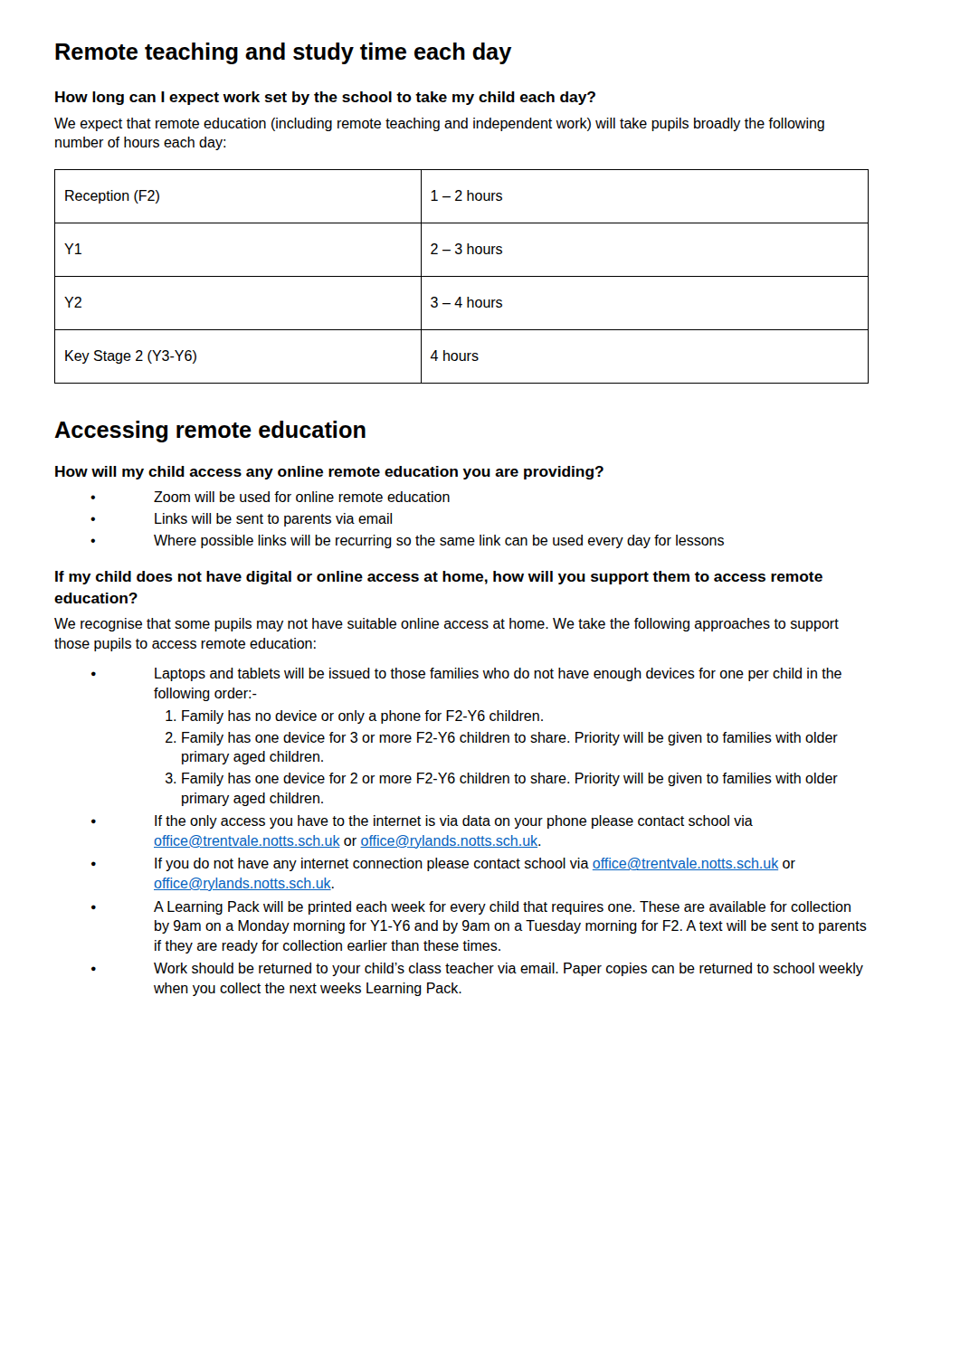Remote teaching and study time each day
How long can I expect work set by the school to take my child each day?
We expect that remote education (including remote teaching and independent work) will take pupils broadly the following number of hours each day:
| Reception (F2) | 1 – 2 hours |
| Y1 | 2 – 3 hours |
| Y2 | 3 – 4 hours |
| Key Stage 2 (Y3-Y6) | 4 hours |
Accessing remote education
How will my child access any online remote education you are providing?
Zoom will be used for online remote education
Links will be sent to parents via email
Where possible links will be recurring so the same link can be used every day for lessons
If my child does not have digital or online access at home, how will you support them to access remote education?
We recognise that some pupils may not have suitable online access at home. We take the following approaches to support those pupils to access remote education:
Laptops and tablets will be issued to those families who do not have enough devices for one per child in the following order:-
Family has no device or only a phone for F2-Y6 children.
Family has one device for 3 or more F2-Y6 children to share. Priority will be given to families with older primary aged children.
Family has one device for 2 or more F2-Y6 children to share. Priority will be given to families with older primary aged children.
If the only access you have to the internet is via data on your phone please contact school via office@trentvale.notts.sch.uk or office@rylands.notts.sch.uk.
If you do not have any internet connection please contact school via office@trentvale.notts.sch.uk or office@rylands.notts.sch.uk.
A Learning Pack will be printed each week for every child that requires one. These are available for collection by 9am on a Monday morning for Y1-Y6 and by 9am on a Tuesday morning for F2. A text will be sent to parents if they are ready for collection earlier than these times.
Work should be returned to your child’s class teacher via email. Paper copies can be returned to school weekly when you collect the next weeks Learning Pack.